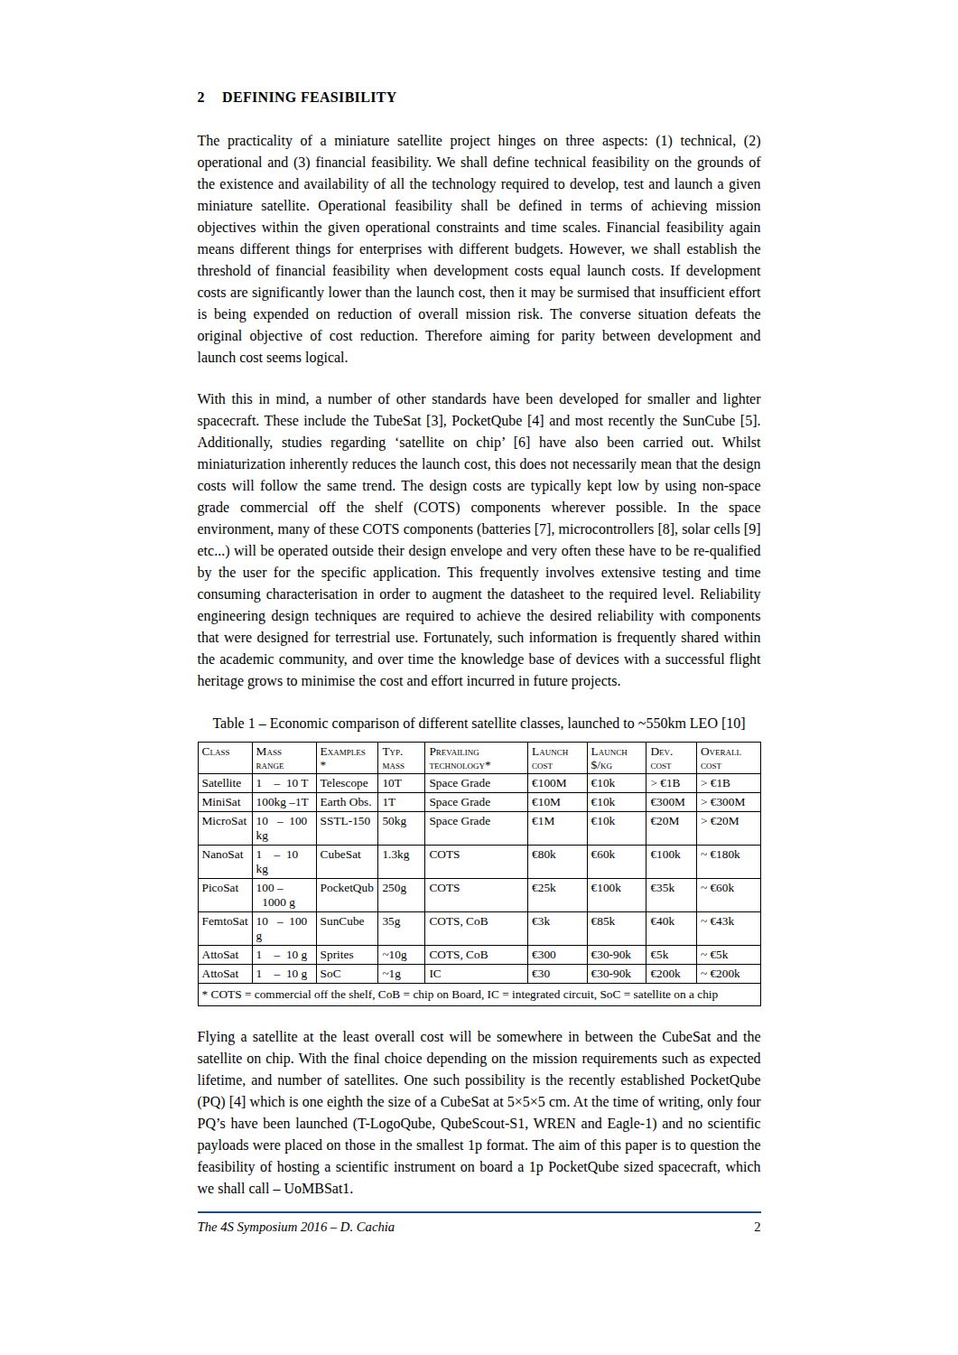2 Defining Feasibility
The practicality of a miniature satellite project hinges on three aspects: (1) technical, (2) operational and (3) financial feasibility. We shall define technical feasibility on the grounds of the existence and availability of all the technology required to develop, test and launch a given miniature satellite. Operational feasibility shall be defined in terms of achieving mission objectives within the given operational constraints and time scales. Financial feasibility again means different things for enterprises with different budgets. However, we shall establish the threshold of financial feasibility when development costs equal launch costs. If development costs are significantly lower than the launch cost, then it may be surmised that insufficient effort is being expended on reduction of overall mission risk. The converse situation defeats the original objective of cost reduction. Therefore aiming for parity between development and launch cost seems logical.
With this in mind, a number of other standards have been developed for smaller and lighter spacecraft. These include the TubeSat [3], PocketQube [4] and most recently the SunCube [5]. Additionally, studies regarding ‘satellite on chip’ [6] have also been carried out. Whilst miniaturization inherently reduces the launch cost, this does not necessarily mean that the design costs will follow the same trend. The design costs are typically kept low by using non-space grade commercial off the shelf (COTS) components wherever possible. In the space environment, many of these COTS components (batteries [7], microcontrollers [8], solar cells [9] etc...) will be operated outside their design envelope and very often these have to be re-qualified by the user for the specific application. This frequently involves extensive testing and time consuming characterisation in order to augment the datasheet to the required level. Reliability engineering design techniques are required to achieve the desired reliability with components that were designed for terrestrial use. Fortunately, such information is frequently shared within the academic community, and over time the knowledge base of devices with a successful flight heritage grows to minimise the cost and effort incurred in future projects.
Table 1 – Economic comparison of different satellite classes, launched to ~550km LEO [10]
| Class | Mass Range | Examples * | Typ. Mass | Prevailing Technology* | Launch Cost | Launch $/kg | Dev. Cost | Overall Cost |
| --- | --- | --- | --- | --- | --- | --- | --- | --- |
| Satellite | 1 – 10 T | Telescope | 10T | Space Grade | €100M | €10k | > €1B | > €1B |
| MiniSat | 100kg –1T | Earth Obs. | 1T | Space Grade | €10M | €10k | €300M | > €300M |
| MicroSat | 10 – 100 kg | SSTL-150 | 50kg | Space Grade | €1M | €10k | €20M | > €20M |
| NanoSat | 1 – 10 kg | CubeSat | 1.3kg | COTS | €80k | €60k | €100k | ~ €180k |
| PicoSat | 100 – 1000 g | PocketQub | 250g | COTS | €25k | €100k | €35k | ~ €60k |
| FemtoSat | 10 – 100 g | SunCube | 35g | COTS, CoB | €3k | €85k | €40k | ~ €43k |
| AttoSat | 1 – 10 g | Sprites | ~10g | COTS, CoB | €300 | €30-90k | €5k | ~ €5k |
| AttoSat | 1 – 10 g | SoC | ~1g | IC | €30 | €30-90k | €200k | ~ €200k |
| * COTS = commercial off the shelf, CoB = chip on Board, IC = integrated circuit, SoC = satellite on a chip |
Flying a satellite at the least overall cost will be somewhere in between the CubeSat and the satellite on chip. With the final choice depending on the mission requirements such as expected lifetime, and number of satellites. One such possibility is the recently established PocketQube (PQ) [4] which is one eighth the size of a CubeSat at 5×5×5 cm. At the time of writing, only four PQ’s have been launched (T-LogoQube, QubeScout-S1, WREN and Eagle-1) and no scientific payloads were placed on those in the smallest 1p format. The aim of this paper is to question the feasibility of hosting a scientific instrument on board a 1p PocketQube sized spacecraft, which we shall call – UoMBSat1.
The 4S Symposium 2016 – D. Cachia 2